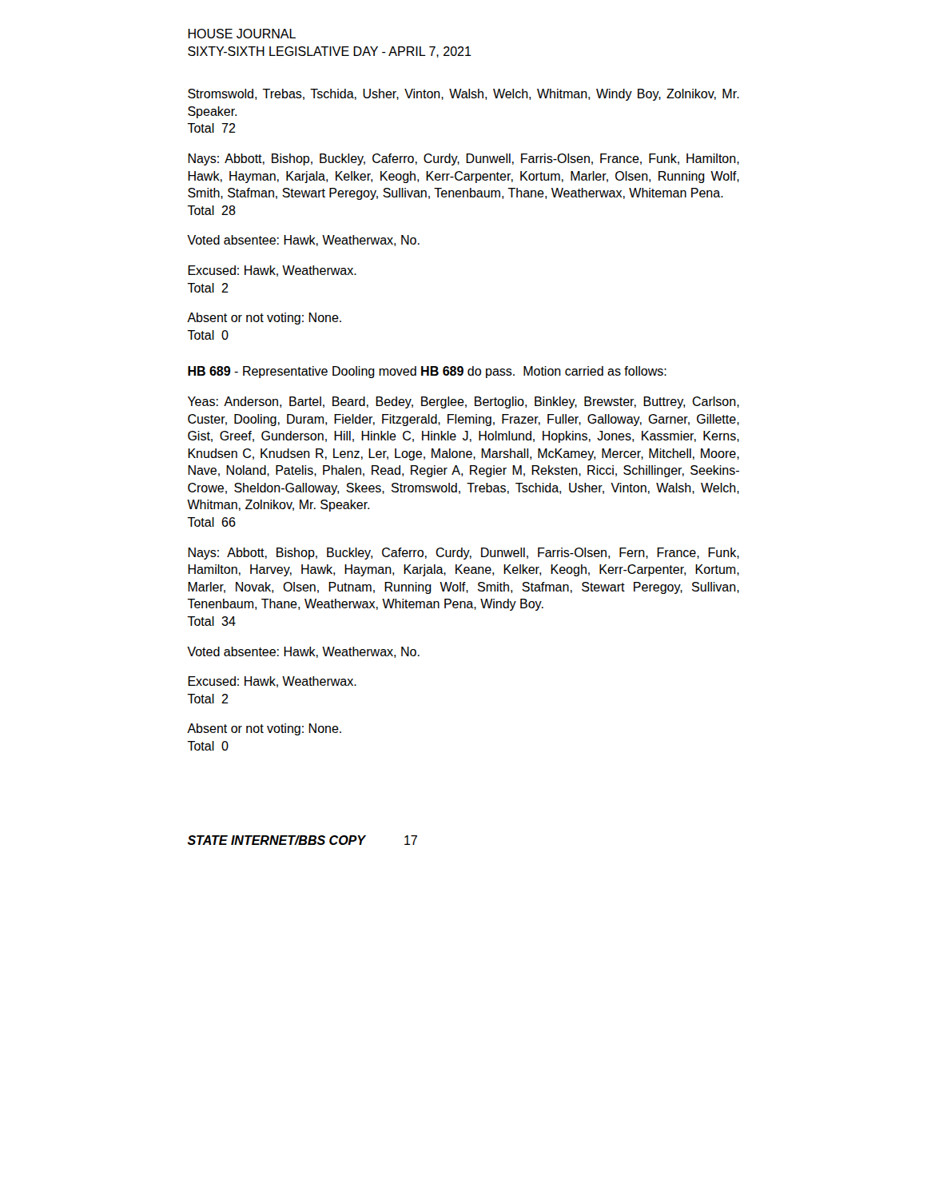HOUSE JOURNAL
SIXTY-SIXTH LEGISLATIVE DAY - APRIL 7, 2021
Stromswold, Trebas, Tschida, Usher, Vinton, Walsh, Welch, Whitman, Windy Boy, Zolnikov, Mr. Speaker.
Total 72
Nays: Abbott, Bishop, Buckley, Caferro, Curdy, Dunwell, Farris-Olsen, France, Funk, Hamilton, Hawk, Hayman, Karjala, Kelker, Keogh, Kerr-Carpenter, Kortum, Marler, Olsen, Running Wolf, Smith, Stafman, Stewart Peregoy, Sullivan, Tenenbaum, Thane, Weatherwax, Whiteman Pena.
Total 28
Voted absentee: Hawk, Weatherwax, No.
Excused: Hawk, Weatherwax.
Total 2
Absent or not voting: None.
Total 0
HB 689 - Representative Dooling moved HB 689 do pass. Motion carried as follows:
Yeas: Anderson, Bartel, Beard, Bedey, Berglee, Bertoglio, Binkley, Brewster, Buttrey, Carlson, Custer, Dooling, Duram, Fielder, Fitzgerald, Fleming, Frazer, Fuller, Galloway, Garner, Gillette, Gist, Greef, Gunderson, Hill, Hinkle C, Hinkle J, Holmlund, Hopkins, Jones, Kassmier, Kerns, Knudsen C, Knudsen R, Lenz, Ler, Loge, Malone, Marshall, McKamey, Mercer, Mitchell, Moore, Nave, Noland, Patelis, Phalen, Read, Regier A, Regier M, Reksten, Ricci, Schillinger, Seekins-Crowe, Sheldon-Galloway, Skees, Stromswold, Trebas, Tschida, Usher, Vinton, Walsh, Welch, Whitman, Zolnikov, Mr. Speaker.
Total 66
Nays: Abbott, Bishop, Buckley, Caferro, Curdy, Dunwell, Farris-Olsen, Fern, France, Funk, Hamilton, Harvey, Hawk, Hayman, Karjala, Keane, Kelker, Keogh, Kerr-Carpenter, Kortum, Marler, Novak, Olsen, Putnam, Running Wolf, Smith, Stafman, Stewart Peregoy, Sullivan, Tenenbaum, Thane, Weatherwax, Whiteman Pena, Windy Boy.
Total 34
Voted absentee: Hawk, Weatherwax, No.
Excused: Hawk, Weatherwax.
Total 2
Absent or not voting: None.
Total 0
STATE INTERNET/BBS COPY17